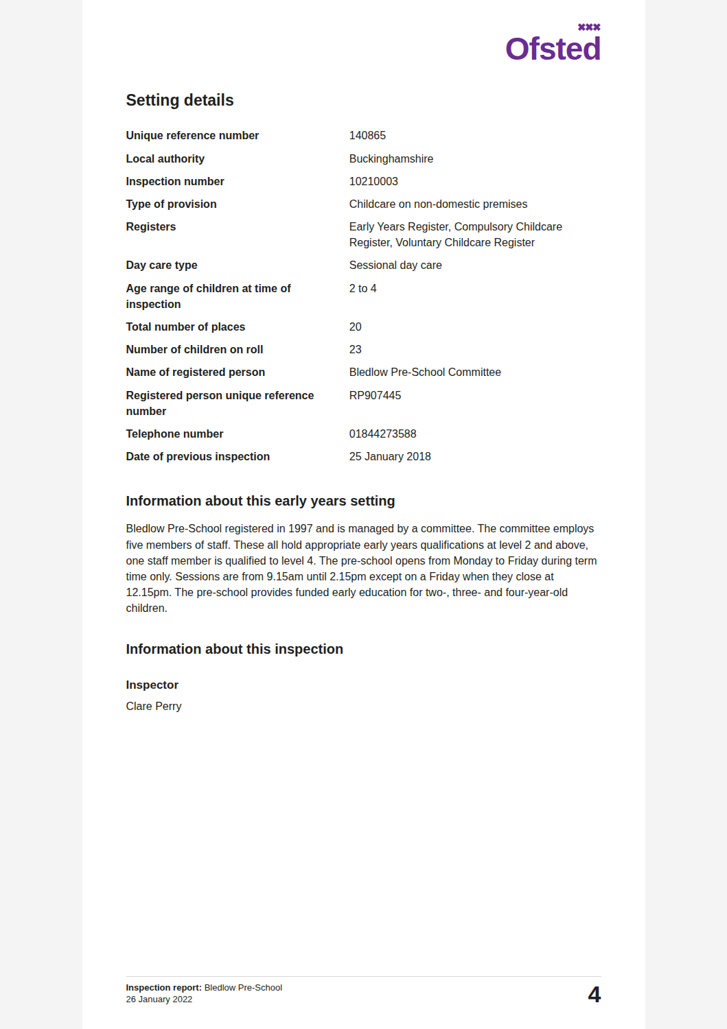Ofsted
Setting details
| Unique reference number | 140865 |
| Local authority | Buckinghamshire |
| Inspection number | 10210003 |
| Type of provision | Childcare on non-domestic premises |
| Registers | Early Years Register, Compulsory Childcare Register, Voluntary Childcare Register |
| Day care type | Sessional day care |
| Age range of children at time of inspection | 2 to 4 |
| Total number of places | 20 |
| Number of children on roll | 23 |
| Name of registered person | Bledlow Pre-School Committee |
| Registered person unique reference number | RP907445 |
| Telephone number | 01844273588 |
| Date of previous inspection | 25 January 2018 |
Information about this early years setting
Bledlow Pre-School registered in 1997 and is managed by a committee. The committee employs five members of staff. These all hold appropriate early years qualifications at level 2 and above, one staff member is qualified to level 4. The pre-school opens from Monday to Friday during term time only. Sessions are from 9.15am until 2.15pm except on a Friday when they close at 12.15pm. The pre-school provides funded early education for two-, three- and four-year-old children.
Information about this inspection
Inspector
Clare Perry
Inspection report: Bledlow Pre-School
26 January 2022
4